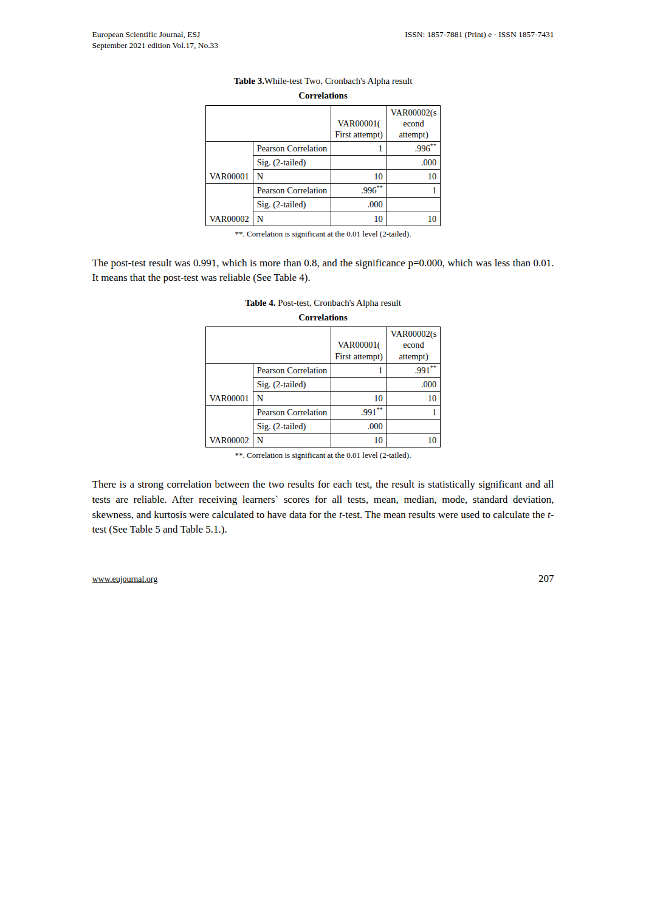European Scientific Journal, ESJ September 2021 edition Vol.17, No.33
ISSN: 1857-7881 (Print) e - ISSN 1857-7431
Table 3. While-test Two, Cronbach's Alpha result
Correlations
| | VAR00001( First attempt) | VAR00002(s econd attempt) |
| --- | --- | --- |
| VAR00001 | Pearson Correlation | 1 | .996 ** |
| Sig. (2-tailed) | | .000 |
| N | 10 | 10 |
| VAR00002 | Pearson Correlation | .996 ** | 1 |
| Sig. (2-tailed) | .000 | |
| N | 10 | 10 |
**. Correlation is significant at the 0.01 level (2-tailed).
The post-test result was 0.991, which is more than 0.8, and the significance p=0.000, which was less than 0.01. It means that the post-test was reliable (See Table 4).
Table 4. Post-test, Cronbach's Alpha result
Correlations
| | VAR00001( First attempt) | VAR00002(s econd attempt) |
| --- | --- | --- |
| VAR00001 | Pearson Correlation | 1 | .991 ** |
| Sig. (2-tailed) | | .000 |
| N | 10 | 10 |
| VAR00002 | Pearson Correlation | .991 ** | 1 |
| Sig. (2-tailed) | .000 | |
| N | 10 | 10 |
**. Correlation is significant at the 0.01 level (2-tailed).
There is a strong correlation between the two results for each test, the result is statistically significant and all tests are reliable. After receiving learners` scores for all tests, mean, median, mode, standard deviation, skewness, and kurtosis were calculated to have data for the t-test. The mean results were used to calculate the t-test (See Table 5 and Table 5.1.).
www.eujournal.org 207